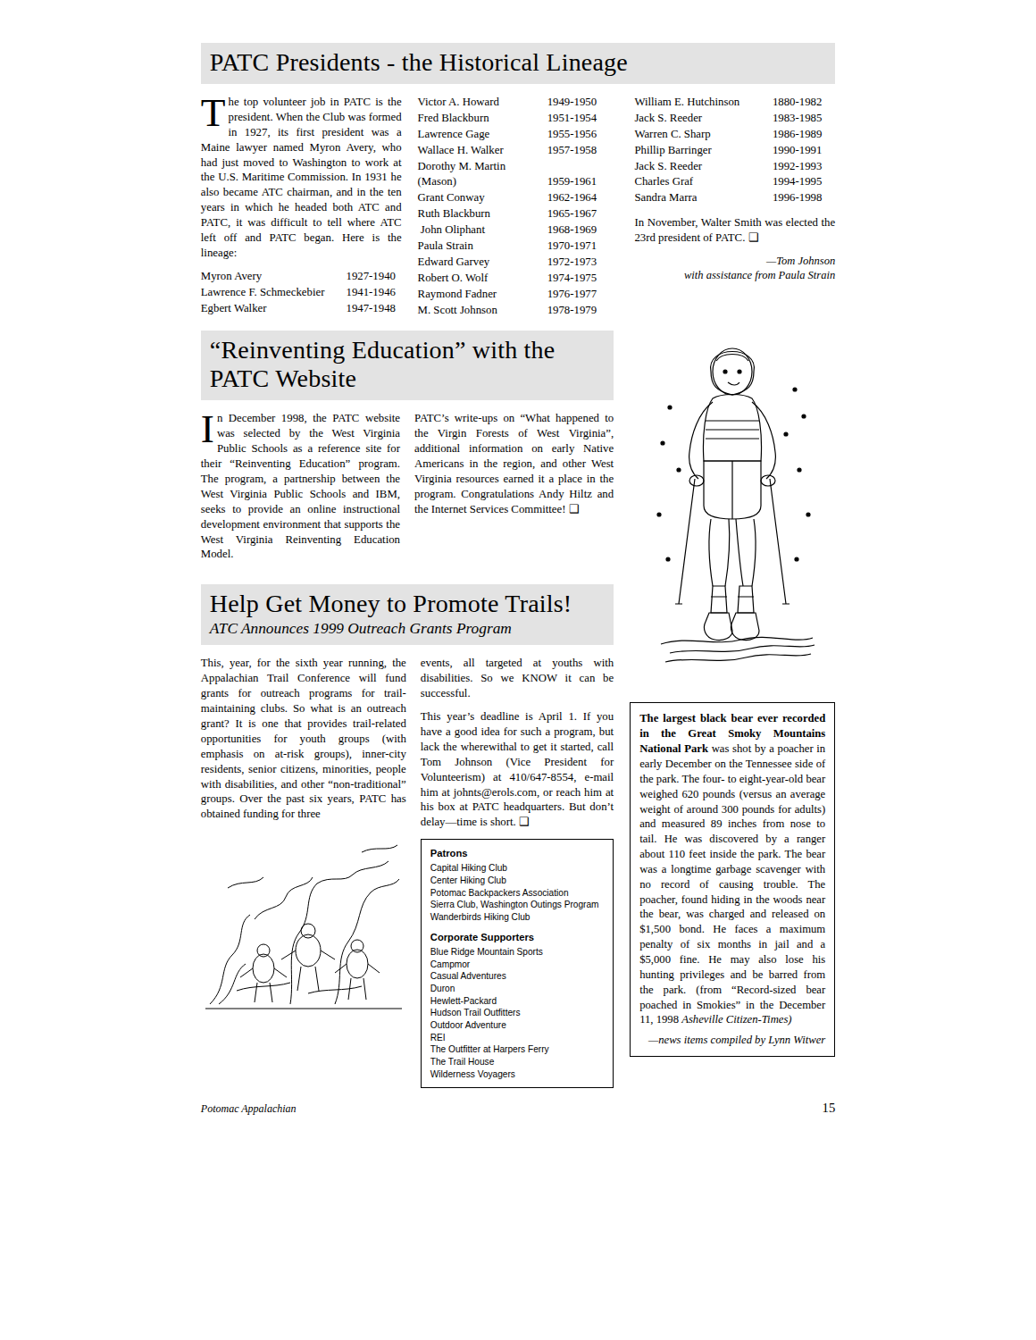PATC Presidents - the Historical Lineage
The top volunteer job in PATC is the president. When the Club was formed in 1927, its first president was a Maine lawyer named Myron Avery, who had just moved to Washington to work at the U.S. Maritime Commission. In 1931 he also became ATC chairman, and in the ten years in which he headed both ATC and PATC, it was difficult to tell where ATC left off and PATC began. Here is the lineage:
| Myron Avery | 1927-1940 |
| Lawrence F. Schmeckebier | 1941-1946 |
| Egbert Walker | 1947-1948 |
| Victor A. Howard | 1949-1950 |
| Fred Blackburn | 1951-1954 |
| Lawrence Gage | 1955-1956 |
| Wallace H. Walker | 1957-1958 |
| Dorothy M. Martin | |
| (Mason) | 1959-1961 |
| Grant Conway | 1962-1964 |
| Ruth Blackburn | 1965-1967 |
| John Oliphant | 1968-1969 |
| Paula Strain | 1970-1971 |
| Edward Garvey | 1972-1973 |
| Robert O. Wolf | 1974-1975 |
| Raymond Fadner | 1976-1977 |
| M. Scott Johnson | 1978-1979 |
| William E. Hutchinson | 1880-1982 |
| Jack S. Reeder | 1983-1985 |
| Warren C. Sharp | 1986-1989 |
| Phillip Barringer | 1990-1991 |
| Jack S. Reeder | 1992-1993 |
| Charles Graf | 1994-1995 |
| Sandra Marra | 1996-1998 |
In November, Walter Smith was elected the 23rd president of PATC. ❑
—Tom Johnson
with assistance from Paula Strain
“Reinventing Education” with the PATC Website
In December 1998, the PATC website was selected by the West Virginia Public Schools as a reference site for their “Reinventing Education” program. The program, a partnership between the West Virginia Public Schools and IBM, seeks to provide an online instructional development environment that supports the West Virginia Reinventing Education Model.
PATC’s write-ups on “What happened to the Virgin Forests of West Virginia”, additional information on early Native Americans in the region, and other West Virginia resources earned it a place in the program. Congratulations Andy Hiltz and the Internet Services Committee! ❑
Help Get Money to Promote Trails!
ATC Announces 1999 Outreach Grants Program
This, year, for the sixth year running, the Appalachian Trail Conference will fund grants for outreach programs for trail-maintaining clubs. So what is an outreach grant? It is one that provides trail-related opportunities for youth groups (with emphasis on at-risk groups), inner-city residents, senior citizens, minorities, people with disabilities, and other “non-traditional” groups. Over the past six years, PATC has obtained funding for three
events, all targeted at youths with disabilities. So we KNOW it can be successful.
This year’s deadline is April 1. If you have a good idea for such a program, but lack the wherewithal to get it started, call Tom Johnson (Vice President for Volunteerism) at 410/647-8554, e-mail him at johnts@erols.com, or reach him at his box at PATC headquarters. But don’t delay—time is short. ❑
Patrons
Capital Hiking Club
Center Hiking Club
Potomac Backpackers Association
Sierra Club, Washington Outings Program
Wanderbirds Hiking Club
Corporate Supporters
Blue Ridge Mountain Sports
Campmor
Casual Adventures
Duron
Hewlett-Packard
Hudson Trail Outfitters
Outdoor Adventure
REI
The Outfitter at Harpers Ferry
The Trail House
Wilderness Voyagers
The largest black bear ever recorded in the Great Smoky Mountains National Park was shot by a poacher in early December on the Tennessee side of the park. The four- to eight-year-old bear weighed 620 pounds (versus an average weight of around 300 pounds for adults) and measured 89 inches from nose to tail. He was discovered by a ranger about 110 feet inside the park. The bear was a longtime garbage scavenger with no record of causing trouble. The poacher, found hiding in the woods near the bear, was charged and released on $1,500 bond. He faces a maximum penalty of six months in jail and a $5,000 fine. He may also lose his hunting privileges and be barred from the park. (from “Record-sized bear poached in Smokies” in the December 11, 1998 Asheville Citizen-Times) —news items compiled by Lynn Witwer
Potomac Appalachian
15